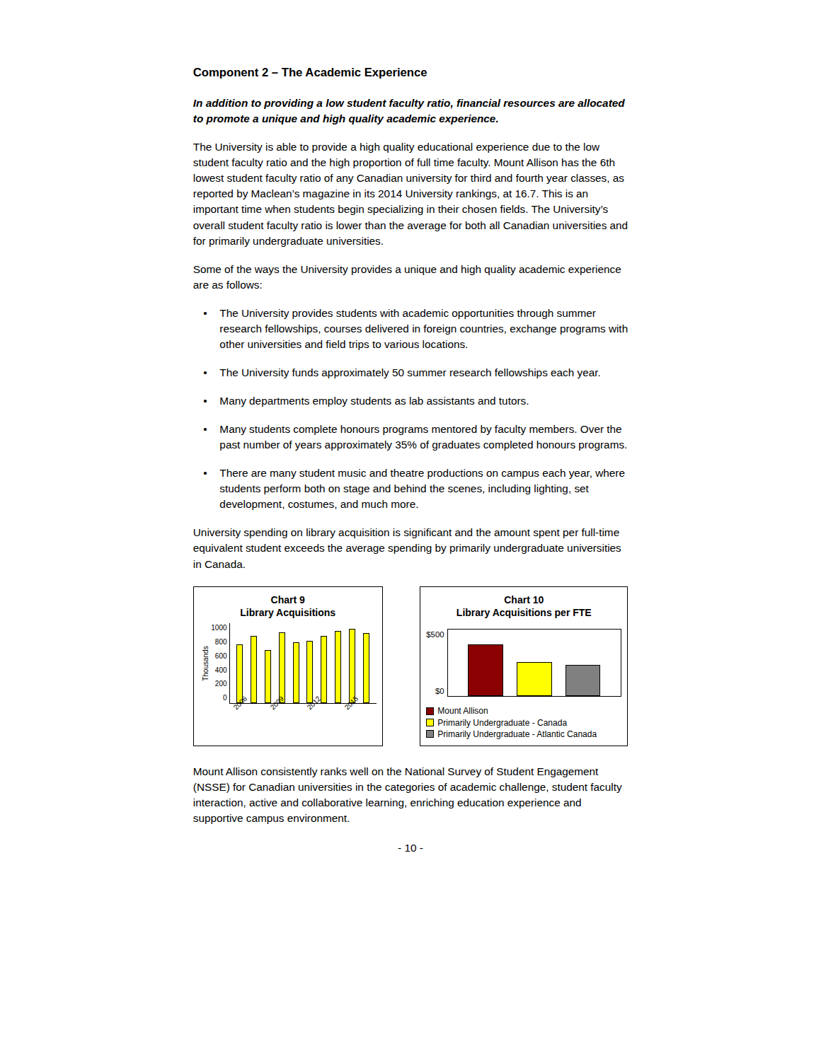Component 2 – The Academic Experience
In addition to providing a low student faculty ratio, financial resources are allocated to promote a unique and high quality academic experience.
The University is able to provide a high quality educational experience due to the low student faculty ratio and the high proportion of full time faculty. Mount Allison has the 6th lowest student faculty ratio of any Canadian university for third and fourth year classes, as reported by Maclean’s magazine in its 2014 University rankings, at 16.7. This is an important time when students begin specializing in their chosen fields. The University’s overall student faculty ratio is lower than the average for both all Canadian universities and for primarily undergraduate universities.
Some of the ways the University provides a unique and high quality academic experience are as follows:
The University provides students with academic opportunities through summer research fellowships, courses delivered in foreign countries, exchange programs with other universities and field trips to various locations.
The University funds approximately 50 summer research fellowships each year.
Many departments employ students as lab assistants and tutors.
Many students complete honours programs mentored by faculty members. Over the past number of years approximately 35% of graduates completed honours programs.
There are many student music and theatre productions on campus each year, where students perform both on stage and behind the scenes, including lighting, set development, costumes, and much more.
University spending on library acquisition is significant and the amount spent per full-time equivalent student exceeds the average spending by primarily undergraduate universities in Canada.
Chart 9
Library Acquisitions
Thousands
1000 800 600 400 200 0
2006 2009 2012 2015
Chart 10
Library Acquisitions per FTE
$500 $0
Mount Allison
Primarily Undergraduate - Canada
Primarily Undergraduate - Atlantic Canada
Mount Allison consistently ranks well on the National Survey of Student Engagement (NSSE) for Canadian universities in the categories of academic challenge, student faculty interaction, active and collaborative learning, enriching education experience and supportive campus environment.
- 10 -